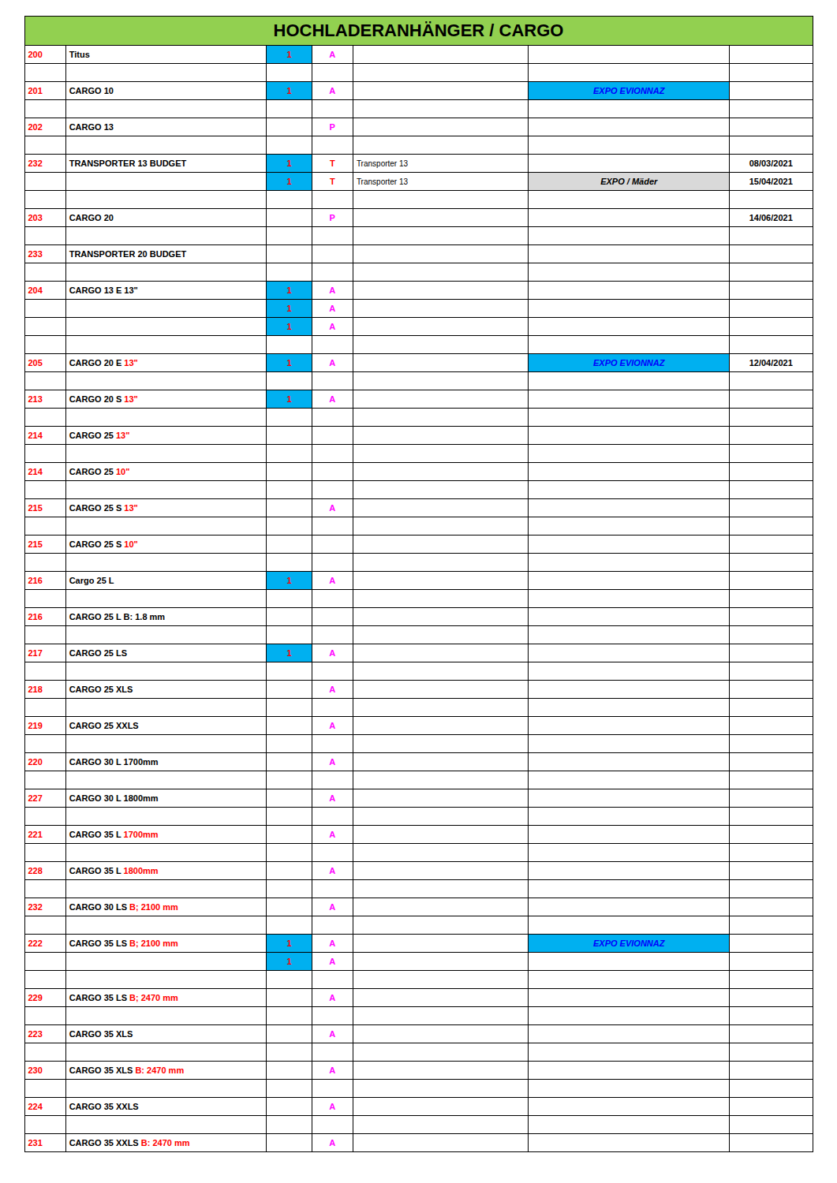| HOCHLADERANHÄNGER / CARGO |
| 200 | Titus | 1 | A | | | |
| 201 | CARGO 10 | 1 | A | | EXPO EVIONNAZ | |
| 202 | CARGO 13 | | P | | | |
| 232 | TRANSPORTER 13 BUDGET | 1 | T | Transporter 13 | | 08/03/2021 |
| | | 1 | T | Transporter 13 | EXPO / Mäder | 15/04/2021 |
| 203 | CARGO 20 | | P | | | 14/06/2021 |
| 233 | TRANSPORTER 20 BUDGET | | | | | |
| 204 | CARGO 13 E 13" | 1 | A | | | |
| | | 1 | A | | | |
| | | 1 | A | | | |
| 205 | CARGO 20 E 13" | 1 | A | | EXPO EVIONNAZ | 12/04/2021 |
| 213 | CARGO 20 S 13" | 1 | A | | | |
| 214 | CARGO 25 13" | | | | | |
| 214 | CARGO 25 10" | | | | | |
| 215 | CARGO 25 S 13" | | A | | | |
| 215 | CARGO 25 S 10" | | | | | |
| 216 | Cargo 25 L | 1 | A | | | |
| 216 | CARGO 25 L B: 1.8 mm | | | | | |
| 217 | CARGO 25 LS | 1 | A | | | |
| 218 | CARGO 25 XLS | | A | | | |
| 219 | CARGO 25 XXLS | | A | | | |
| 220 | CARGO 30 L 1700mm | | A | | | |
| 227 | CARGO 30 L 1800mm | | A | | | |
| 221 | CARGO 35 L 1700mm | | A | | | |
| 228 | CARGO 35 L 1800mm | | A | | | |
| 232 | CARGO 30 LS B; 2100 mm | | A | | | |
| 222 | CARGO 35 LS B; 2100 mm | 1 | A | | EXPO EVIONNAZ | |
| | | 1 | A | | | |
| 229 | CARGO 35 LS B; 2470 mm | | A | | | |
| 223 | CARGO 35 XLS | | A | | | |
| 230 | CARGO 35 XLS B: 2470 mm | | A | | | |
| 224 | CARGO 35 XXLS | | A | | | |
| 231 | CARGO 35 XXLS B: 2470 mm | | A | | | |